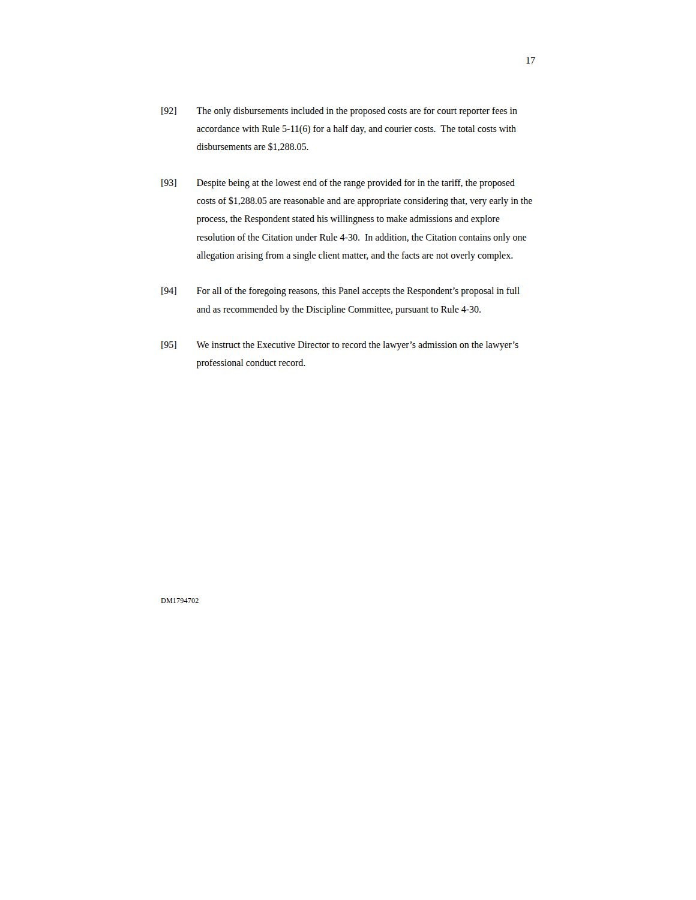17
[92] The only disbursements included in the proposed costs are for court reporter fees in accordance with Rule 5-11(6) for a half day, and courier costs. The total costs with disbursements are $1,288.05.
[93] Despite being at the lowest end of the range provided for in the tariff, the proposed costs of $1,288.05 are reasonable and are appropriate considering that, very early in the process, the Respondent stated his willingness to make admissions and explore resolution of the Citation under Rule 4-30. In addition, the Citation contains only one allegation arising from a single client matter, and the facts are not overly complex.
[94] For all of the foregoing reasons, this Panel accepts the Respondent’s proposal in full and as recommended by the Discipline Committee, pursuant to Rule 4-30.
[95] We instruct the Executive Director to record the lawyer’s admission on the lawyer’s professional conduct record.
DM1794702